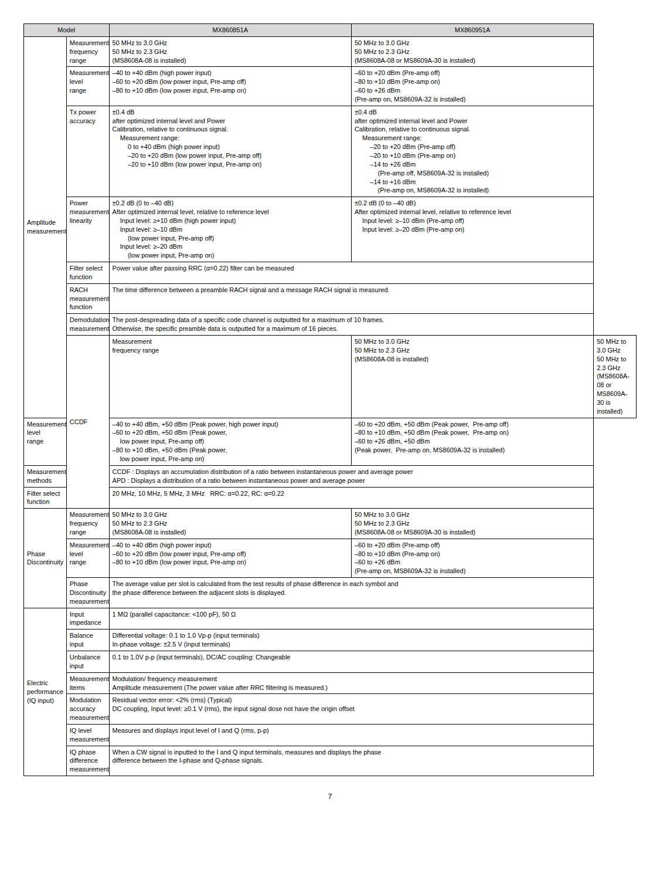| Model | MX860851A | MX860951A |
| --- | --- | --- |
| Amplitude measurement | Measurement frequency range | 50 MHz to 3.0 GHz 50 MHz to 2.3 GHz (MS8608A-08 is installed) | 50 MHz to 3.0 GHz 50 MHz to 2.3 GHz (MS8608A-08 or MS8609A-30 is installed) |
| Measurement level range | –40 to +40 dBm (high power input) –60 to +20 dBm (low power input, Pre-amp off) –80 to +10 dBm (low power input, Pre-amp on) | –60 to +20 dBm (Pre-amp off) –80 to +10 dBm (Pre-amp on) –60 to +26 dBm (Pre-amp on, MS8609A-32 is installed) |
| Tx power accuracy | ±0.4 dB after optimized internal level and Power Calibration, relative to continuous signal. Measurement range: 0 to +40 dBm (high power input) –20 to +20 dBm (low power input, Pre-amp off) –20 to +10 dBm (low power input, Pre-amp on) | ±0.4 dB after optimized internal level and Power Calibration, relative to continuous signal. Measurement range: –20 to +20 dBm (Pre-amp off) –20 to +10 dBm (Pre-amp on) –14 to +26 dBm (Pre-amp off, MS8609A-32 is installed) –14 to +16 dBm (Pre-amp on, MS8609A-32 is installed) |
| Power measurement linearity | ±0.2 dB (0 to –40 dB) After optimized internal level, relative to reference level Input level: ≥+10 dBm (high power input) Input level: ≥–10 dBm (low power input, Pre-amp off) Input level: ≥–20 dBm (low power input, Pre-amp on) | ±0.2 dB (0 to –40 dB) After optimized internal level, relative to reference level Input level: ≥–10 dBm (Pre-amp off) Input level: ≥–20 dBm (Pre-amp on) |
| Filter select function | Power value after passing RRC (α=0.22) filter can be measured |
| RACH measurement function | The time difference between a preamble RACH signal and a message RACH signal is measured. |
| Demodulation measurement | The post-despreading data of a specific code channel is outputted for a maximum of 10 frames. Otherwise, the specific preamble data is outputted for a maximum of 16 pieces. |
| CCDF | Measurement frequency range | 50 MHz to 3.0 GHz 50 MHz to 2.3 GHz (MS8608A-08 is installed) | 50 MHz to 3.0 GHz 50 MHz to 2.3 GHz (MS8608A-08 or MS8609A-30 is installed) |
| Measurement level range | –40 to +40 dBm, +50 dBm (Peak power, high power input) –60 to +20 dBm, +50 dBm (Peak power, low power input, Pre-amp off) –80 to +10 dBm, +50 dBm (Peak power, low power input, Pre-amp on) | –60 to +20 dBm, +50 dBm (Peak power, Pre-amp off) –80 to +10 dBm, +50 dBm (Peak power, Pre-amp on) –60 to +26 dBm, +50 dBm (Peak power, Pre-amp on, MS8609A-32 is installed) |
| Measurement methods | CCDF : Displays an accumulation distribution of a ratio between instantaneous power and average power APD : Displays a distribution of a ratio between instantaneous power and average power |
| Filter select function | 20 MHz, 10 MHz, 5 MHz, 3 MHz RRC: α=0.22, RC: α=0.22 |
| Phase Discontinuity | Measurement frequency range | 50 MHz to 3.0 GHz 50 MHz to 2.3 GHz (MS8608A-08 is installed) | 50 MHz to 3.0 GHz 50 MHz to 2.3 GHz (MS8608A-08 or MS8609A-30 is installed) |
| Measurement level range | –40 to +40 dBm (high power input) –60 to +20 dBm (low power input, Pre-amp off) –80 to +10 dBm (low power input, Pre-amp on) | –60 to +20 dBm (Pre-amp off) –80 to +10 dBm (Pre-amp on) –60 to +26 dBm (Pre-amp on, MS8609A-32 is installed) |
| Phase Discontinuity measurement | The average value per slot is calculated from the test results of phase difference in each symbol and the phase difference between the adjacent slots is displayed. |
| Electric performance (IQ input) | Input impedance | 1 MΩ (parallel capacitance: <100 pF), 50 Ω |
| Balance input | Differential voltage: 0.1 to 1.0 Vp-p (input terminals) In-phase voltage: ±2.5 V (input terminals) |
| Unbalance input | 0.1 to 1.0V p-p (input terminals), DC/AC coupling: Changeable |
| Measurement items | Modulation/ frequency measurement Amplitude measurement (The power value after RRC filtering is measured.) |
| Modulation accuracy measurement | Residual vector error: <2% (rms) (Typical) DC coupling, Input level: ≥0.1 V (rms), the input signal dose not have the origin offset |
| IQ level measurement | Measures and displays input level of I and Q (rms, p-p) |
| IQ phase difference measurement | When a CW signal is inputted to the I and Q input terminals, measures and displays the phase difference between the I-phase and Q-phase signals. |
7